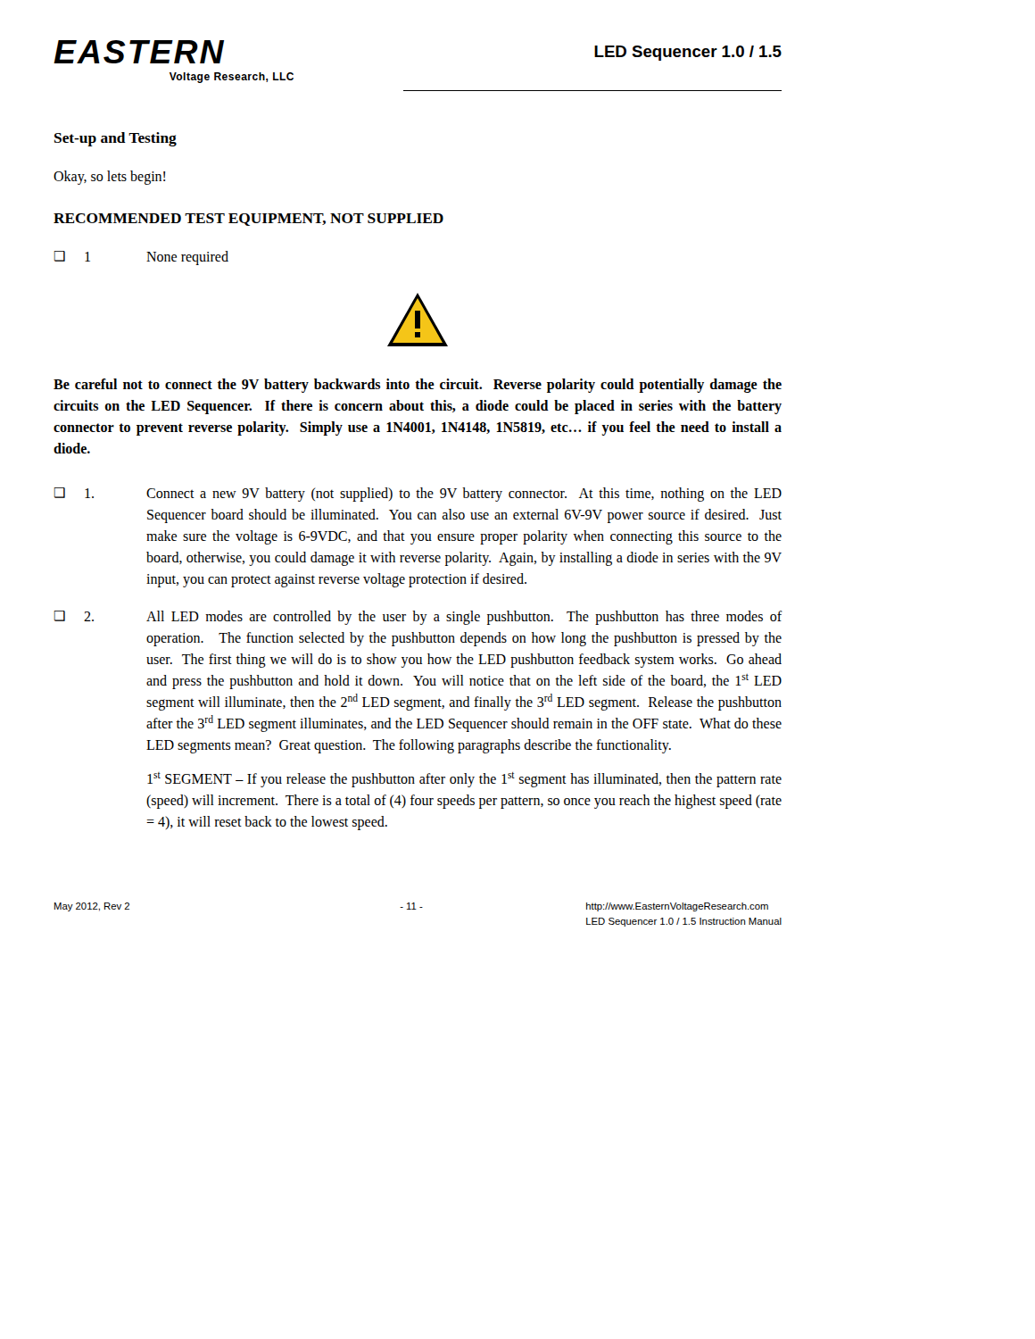LED Sequencer 1.0 / 1.5
EASTERN
Voltage Research, LLC
Set-up and Testing
Okay, so lets begin!
RECOMMENDED TEST EQUIPMENT, NOT SUPPLIED
❑
1
None required
Be careful not to connect the 9V battery backwards into the circuit. Reverse polarity could potentially damage the circuits on the LED Sequencer. If there is concern about this, a diode could be placed in series with the battery connector to prevent reverse polarity. Simply use a 1N4001, 1N4148, 1N5819, etc… if you feel the need to install a diode.
❑
1.
Connect a new 9V battery (not supplied) to the 9V battery connector. At this time, nothing on the LED Sequencer board should be illuminated. You can also use an external 6V-9V power source if desired. Just make sure the voltage is 6-9VDC, and that you ensure proper polarity when connecting this source to the board, otherwise, you could damage it with reverse polarity. Again, by installing a diode in series with the 9V input, you can protect against reverse voltage protection if desired.
❑
2.
All LED modes are controlled by the user by a single pushbutton. The pushbutton has three modes of operation. The function selected by the pushbutton depends on how long the pushbutton is pressed by the user. The first thing we will do is to show you how the LED pushbutton feedback system works. Go ahead and press the pushbutton and hold it down. You will notice that on the left side of the board, the 1st LED segment will illuminate, then the 2nd LED segment, and finally the 3rd LED segment. Release the pushbutton after the 3rd LED segment illuminates, and the LED Sequencer should remain in the OFF state. What do these LED segments mean? Great question. The following paragraphs describe the functionality.
1st SEGMENT – If you release the pushbutton after only the 1st segment has illuminated, then the pattern rate (speed) will increment. There is a total of (4) four speeds per pattern, so once you reach the highest speed (rate = 4), it will reset back to the lowest speed.
May 2012, Rev 2
- 11 -
http://www.EasternVoltageResearch.com
LED Sequencer 1.0 / 1.5 Instruction Manual